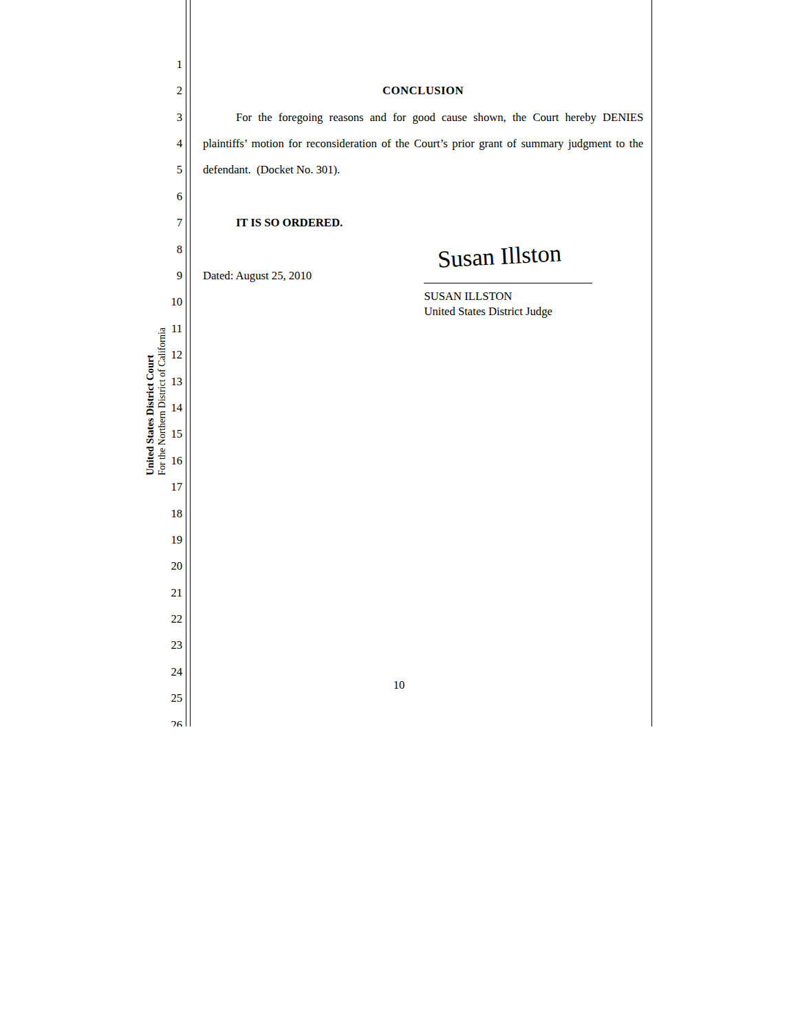1
2
3
4
5
6
7
8
9
10
11
12
13
14
15
16
17
18
19
20
21
22
23
24
25
26
27
28
United States District Court
For the Northern District of California
CONCLUSION
For the foregoing reasons and for good cause shown, the Court hereby DENIES plaintiffs’ motion for reconsideration of the Court’s prior grant of summary judgment to the defendant. (Docket No. 301).
IT IS SO ORDERED.
Dated: August 25, 2010 Susan Illston SUSAN ILLSTON
United States District Judge
10